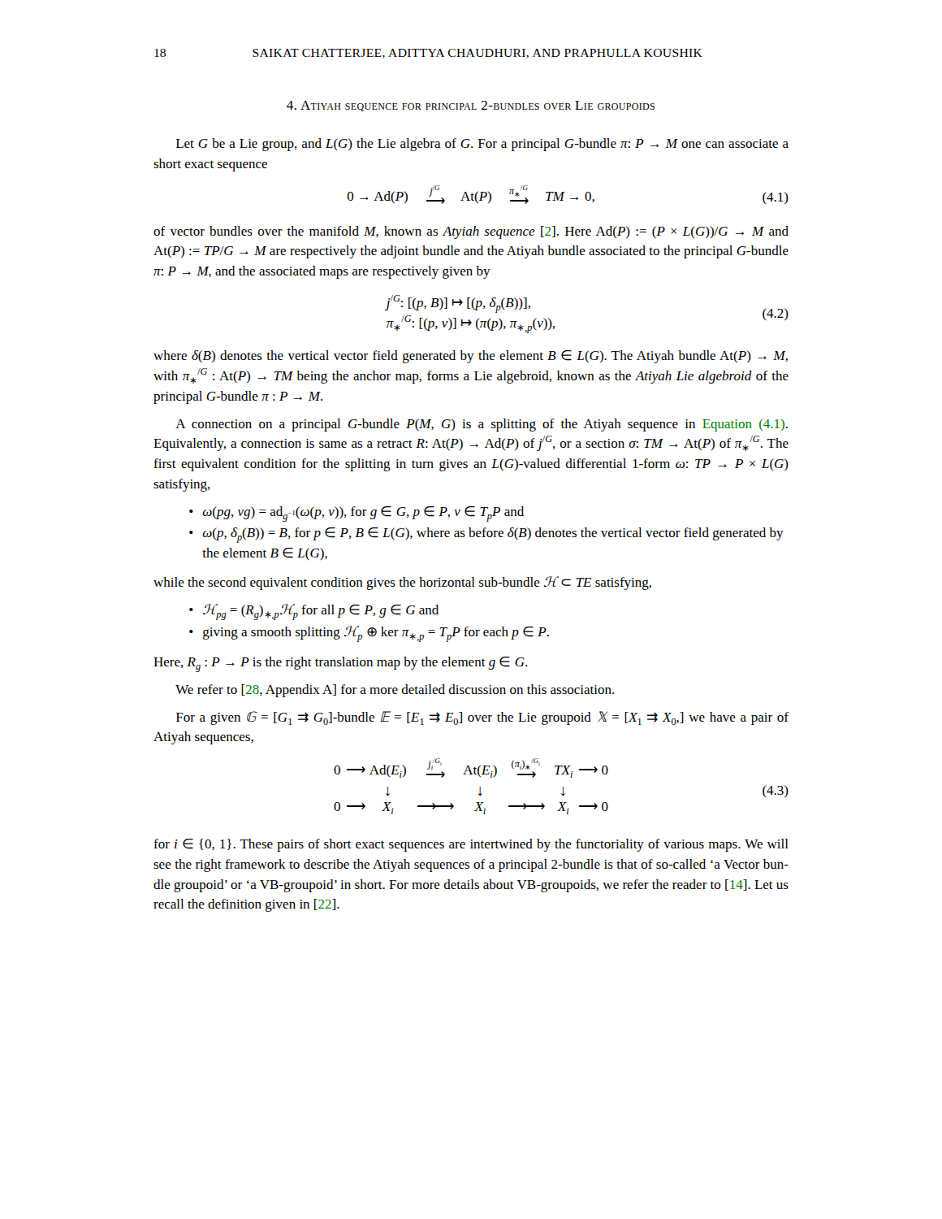18 SAIKAT CHATTERJEE, ADITTYA CHAUDHURI, AND PRAPHULLA KOUSHIK
4. Atiyah sequence for principal 2-bundles over Lie groupoids
Let G be a Lie group, and L(G) the Lie algebra of G. For a principal G-bundle π: P → M one can associate a short exact sequence
0 → Ad(P) j/G⟶ At(P) π∗/G⟶ TM → 0, (4.1)
of vector bundles over the manifold M, known as Atyiah sequence [2]. Here Ad(P) := (P × L(G))/G → M and At(P) := TP/G → M are respectively the adjoint bundle and the Atiyah bundle associated to the principal G-bundle π: P → M, and the associated maps are respectively given by
j/G: [(p, B)] ↦ [(p, δp(B))], π∗/G: [(p, v)] ↦ (π(p), π∗,p(v)), (4.2)
where δ(B) denotes the vertical vector field generated by the element B ∈ L(G). The Atiyah bundle At(P) → M, with π∗/G : At(P) → TM being the anchor map, forms a Lie algebroid, known as the Atiyah Lie algebroid of the principal G-bundle π : P → M.
A connection on a principal G-bundle P(M, G) is a splitting of the Atiyah sequence in Equation (4.1). Equivalently, a connection is same as a retract R: At(P) → Ad(P) of j/G, or a section σ: TM → At(P) of π∗/G. The first equivalent condition for the splitting in turn gives an L(G)-valued differential 1-form ω: TP → P × L(G) satisfying,
ω(pg, vg) = adg−1(ω(p, v)), for g ∈ G, p ∈ P, v ∈ TpP and
ω(p, δp(B)) = B, for p ∈ P, B ∈ L(G), where as before δ(B) denotes the vertical vector field generated by the element B ∈ L(G),
while the second equivalent condition gives the horizontal sub-bundle ℋ ⊂ TE satisfying,
ℋpg = (Rg)∗,pℋp for all p ∈ P, g ∈ G and
giving a smooth splitting ℋp ⊕ ker π∗,p = TpP for each p ∈ P.
Here, Rg : P → P is the right translation map by the element g ∈ G.
We refer to [28, Appendix A] for a more detailed discussion on this association.
For a given 𝔾 = [G1 ⇉ G0]-bundle 𝔼 = [E1 ⇉ E0] over the Lie groupoid 𝕏 = [X1 ⇉ X0,] we have a pair of Atiyah sequences,
| 0 | ⟶ | Ad( E i ) | j i / G i ⟶ | At( E i ) | ( π i ) ∗ / G i ⟶ | TX i | ⟶ | 0 |
| | | ↓ | | ↓ | | ↓ | | |
| 0 | ⟶ | X i | ⟶⟶ | X i | ⟶⟶ | X i | ⟶ | 0 |
(4.3)
for i ∈ {0, 1}. These pairs of short exact sequences are intertwined by the functoriality of various maps. We will see the right framework to describe the Atiyah sequences of a principal 2-bundle is that of so-called ‘a Vector bundle groupoid’ or ‘a VB-groupoid’ in short. For more details about VB-groupoids, we refer the reader to [14]. Let us recall the definition given in [22].